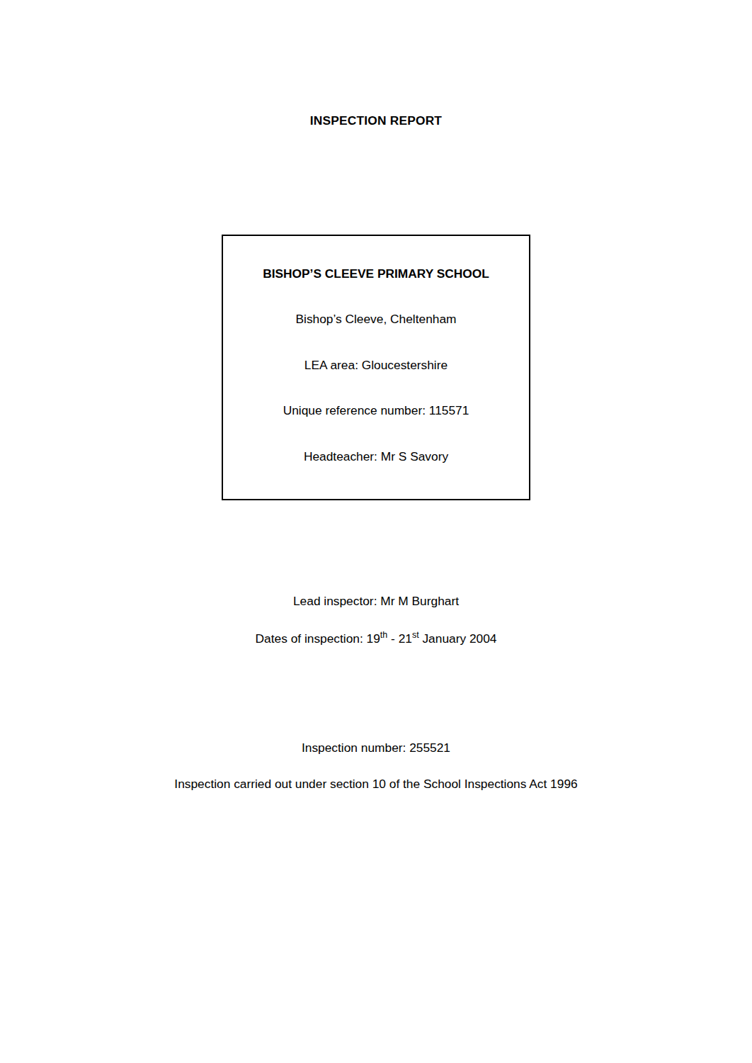INSPECTION REPORT
BISHOP’S CLEEVE PRIMARY SCHOOL
Bishop’s Cleeve, Cheltenham
LEA area: Gloucestershire
Unique reference number: 115571
Headteacher: Mr S Savory
Lead inspector: Mr M Burghart
Dates of inspection: 19th - 21st January 2004
Inspection number: 255521
Inspection carried out under section 10 of the School Inspections Act 1996